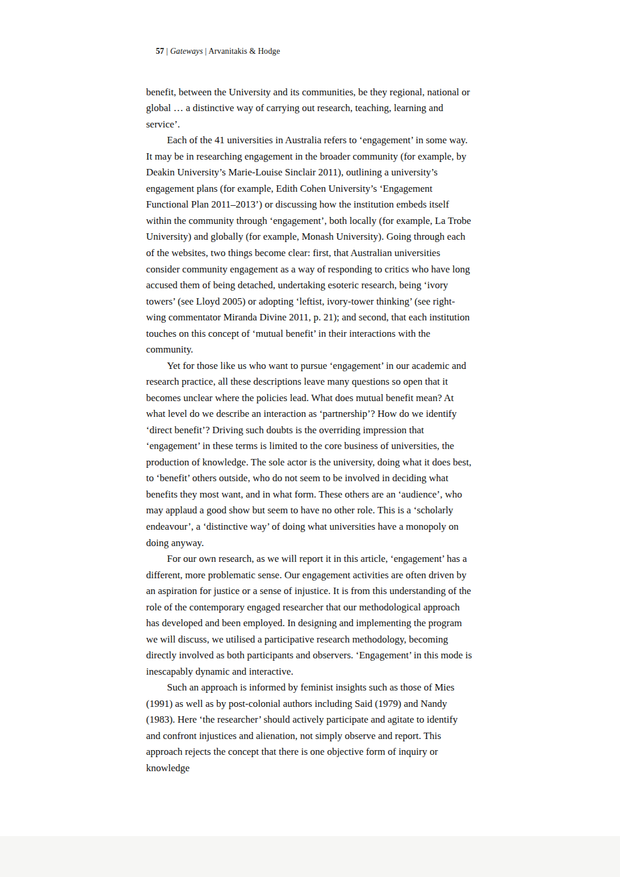57 | Gateways | Arvanitakis & Hodge
benefit, between the University and its communities, be they regional, national or global … a distinctive way of carrying out research, teaching, learning and service’.
Each of the 41 universities in Australia refers to ‘engagement’ in some way. It may be in researching engagement in the broader community (for example, by Deakin University’s Marie-Louise Sinclair 2011), outlining a university’s engagement plans (for example, Edith Cohen University’s ‘Engagement Functional Plan 2011–2013’) or discussing how the institution embeds itself within the community through ‘engagement’, both locally (for example, La Trobe University) and globally (for example, Monash University). Going through each of the websites, two things become clear: first, that Australian universities consider community engagement as a way of responding to critics who have long accused them of being detached, undertaking esoteric research, being ‘ivory towers’ (see Lloyd 2005) or adopting ‘leftist, ivory-tower thinking’ (see right-wing commentator Miranda Divine 2011, p. 21); and second, that each institution touches on this concept of ‘mutual benefit’ in their interactions with the community.
Yet for those like us who want to pursue ‘engagement’ in our academic and research practice, all these descriptions leave many questions so open that it becomes unclear where the policies lead. What does mutual benefit mean? At what level do we describe an interaction as ‘partnership’? How do we identify ‘direct benefit’? Driving such doubts is the overriding impression that ‘engagement’ in these terms is limited to the core business of universities, the production of knowledge. The sole actor is the university, doing what it does best, to ‘benefit’ others outside, who do not seem to be involved in deciding what benefits they most want, and in what form. These others are an ‘audience’, who may applaud a good show but seem to have no other role. This is a ‘scholarly endeavour’, a ‘distinctive way’ of doing what universities have a monopoly on doing anyway.
For our own research, as we will report it in this article, ‘engagement’ has a different, more problematic sense. Our engagement activities are often driven by an aspiration for justice or a sense of injustice. It is from this understanding of the role of the contemporary engaged researcher that our methodological approach has developed and been employed. In designing and implementing the program we will discuss, we utilised a participative research methodology, becoming directly involved as both participants and observers. ‘Engagement’ in this mode is inescapably dynamic and interactive.
Such an approach is informed by feminist insights such as those of Mies (1991) as well as by post-colonial authors including Said (1979) and Nandy (1983). Here ‘the researcher’ should actively participate and agitate to identify and confront injustices and alienation, not simply observe and report. This approach rejects the concept that there is one objective form of inquiry or knowledge